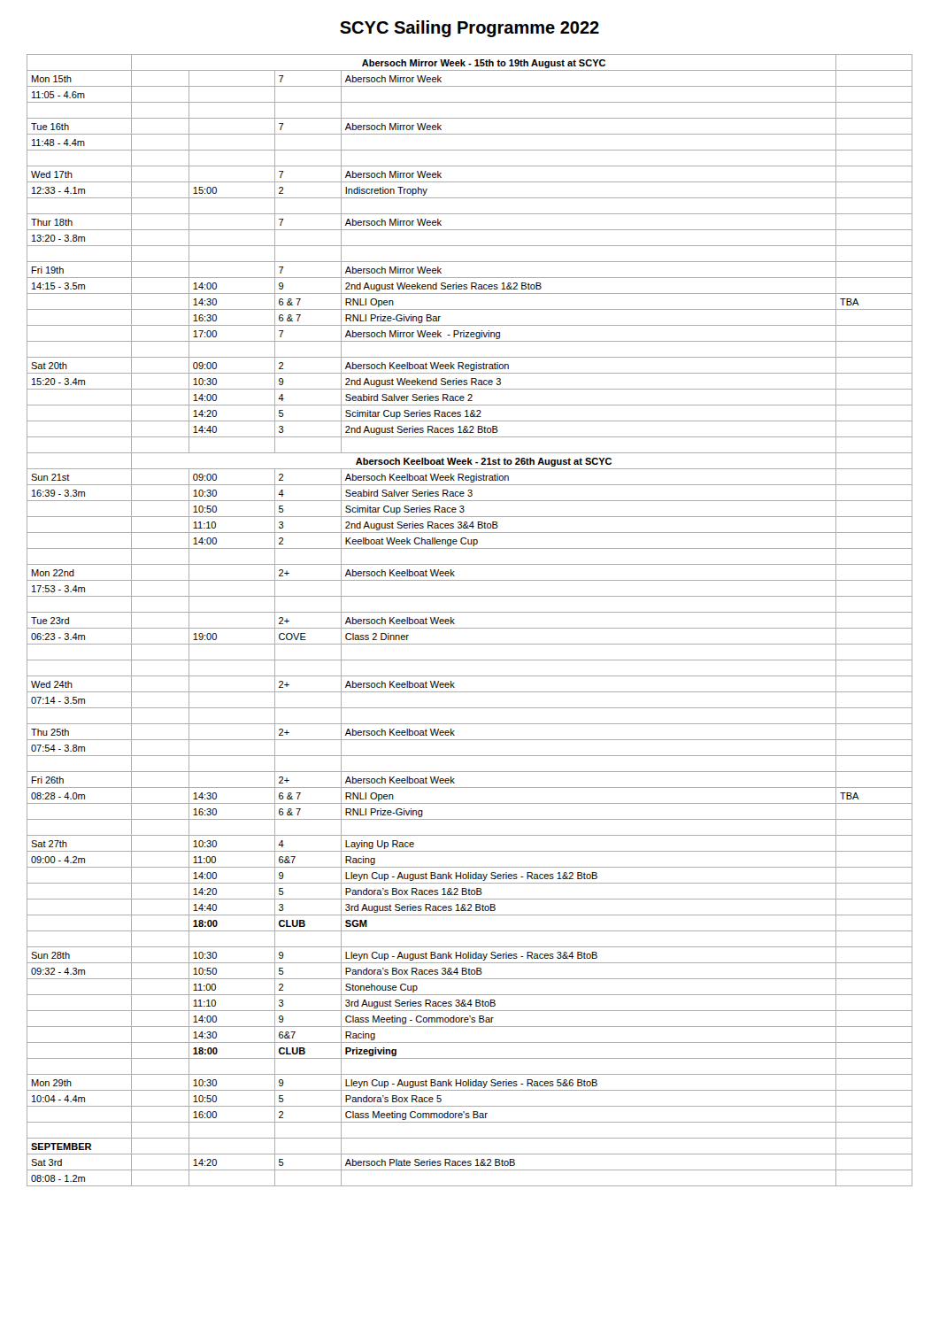SCYC Sailing Programme 2022
| | Abersoch Mirror Week - 15th to 19th August at SCYC | |
| Mon 15th | | | 7 | Abersoch Mirror Week | |
| 11:05 - 4.6m | | | | | |
| Tue 16th | | | 7 | Abersoch Mirror Week | |
| 11:48 - 4.4m | | | | | |
| Wed 17th | | | 7 | Abersoch Mirror Week | |
| 12:33 - 4.1m | | 15:00 | 2 | Indiscretion Trophy | |
| Thur 18th | | | 7 | Abersoch Mirror Week | |
| 13:20 - 3.8m | | | | | |
| Fri 19th | | | 7 | Abersoch Mirror Week | |
| 14:15 - 3.5m | | 14:00 | 9 | 2nd August Weekend Series Races 1&2 BtoB | |
| | | 14:30 | 6 & 7 | RNLI Open | TBA |
| | | 16:30 | 6 & 7 | RNLI Prize-Giving Bar | |
| | | 17:00 | 7 | Abersoch Mirror Week - Prizegiving | |
| Sat 20th | | 09:00 | 2 | Abersoch Keelboat Week Registration | |
| 15:20 - 3.4m | | 10:30 | 9 | 2nd August Weekend Series Race 3 | |
| | | 14:00 | 4 | Seabird Salver Series Race 2 | |
| | | 14:20 | 5 | Scimitar Cup Series Races 1&2 | |
| | | 14:40 | 3 | 2nd August Series Races 1&2 BtoB | |
| | Abersoch Keelboat Week - 21st to 26th August at SCYC | |
| Sun 21st | | 09:00 | 2 | Abersoch Keelboat Week Registration | |
| 16:39 - 3.3m | | 10:30 | 4 | Seabird Salver Series Race 3 | |
| | | 10:50 | 5 | Scimitar Cup Series Race 3 | |
| | | 11:10 | 3 | 2nd August Series Races 3&4 BtoB | |
| | | 14:00 | 2 | Keelboat Week Challenge Cup | |
| Mon 22nd | | | 2+ | Abersoch Keelboat Week | |
| 17:53 - 3.4m | | | | | |
| Tue 23rd | | | 2+ | Abersoch Keelboat Week | |
| 06:23 - 3.4m | | 19:00 | COVE | Class 2 Dinner | |
| Wed 24th | | | 2+ | Abersoch Keelboat Week | |
| 07:14 - 3.5m | | | | | |
| Thu 25th | | | 2+ | Abersoch Keelboat Week | |
| 07:54 - 3.8m | | | | | |
| Fri 26th | | | 2+ | Abersoch Keelboat Week | |
| 08:28 - 4.0m | | 14:30 | 6 & 7 | RNLI Open | TBA |
| | | 16:30 | 6 & 7 | RNLI Prize-Giving | |
| Sat 27th | | 10:30 | 4 | Laying Up Race | |
| 09:00 - 4.2m | | 11:00 | 6&7 | Racing | |
| | | 14:00 | 9 | Lleyn Cup - August Bank Holiday Series - Races 1&2 BtoB | |
| | | 14:20 | 5 | Pandora’s Box Races 1&2 BtoB | |
| | | 14:40 | 3 | 3rd August Series Races 1&2 BtoB | |
| | | 18:00 | CLUB | SGM | |
| Sun 28th | | 10:30 | 9 | Lleyn Cup - August Bank Holiday Series - Races 3&4 BtoB | |
| 09:32 - 4.3m | | 10:50 | 5 | Pandora’s Box Races 3&4 BtoB | |
| | | 11:00 | 2 | Stonehouse Cup | |
| | | 11:10 | 3 | 3rd August Series Races 3&4 BtoB | |
| | | 14:00 | 9 | Class Meeting - Commodore’s Bar | |
| | | 14:30 | 6&7 | Racing | |
| | | 18:00 | CLUB | Prizegiving | |
| Mon 29th | | 10:30 | 9 | Lleyn Cup - August Bank Holiday Series - Races 5&6 BtoB | |
| 10:04 - 4.4m | | 10:50 | 5 | Pandora’s Box Race 5 | |
| | | 16:00 | 2 | Class Meeting Commodore's Bar | |
| SEPTEMBER | | | | | |
| Sat 3rd | | 14:20 | 5 | Abersoch Plate Series Races 1&2 BtoB | |
| 08:08 - 1.2m | | | | | |